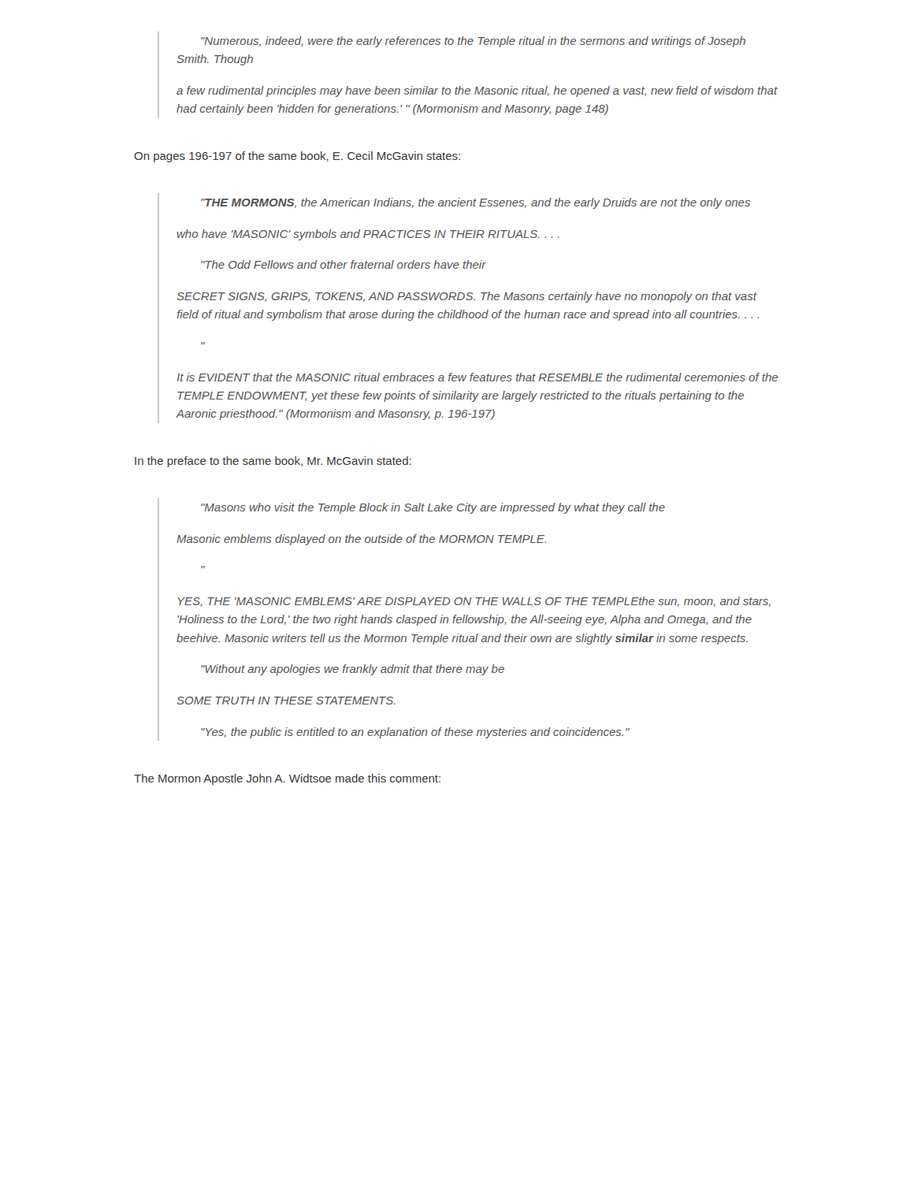"Numerous, indeed, were the early references to the Temple ritual in the sermons and writings of Joseph Smith. Though
a few rudimental principles may have been similar to the Masonic ritual, he opened a vast, new field of wisdom that had certainly been 'hidden for generations.' " (Mormonism and Masonry, page 148)
On pages 196-197 of the same book, E. Cecil McGavin states:
"THE MORMONS, the American Indians, the ancient Essenes, and the early Druids are not the only ones
who have 'MASONIC' symbols and PRACTICES IN THEIR RITUALS. . . .
"The Odd Fellows and other fraternal orders have their
SECRET SIGNS, GRIPS, TOKENS, AND PASSWORDS. The Masons certainly have no monopoly on that vast field of ritual and symbolism that arose during the childhood of the human race and spread into all countries. . . .
"
It is EVIDENT that the MASONIC ritual embraces a few features that RESEMBLE the rudimental ceremonies of the TEMPLE ENDOWMENT, yet these few points of similarity are largely restricted to the rituals pertaining to the Aaronic priesthood." (Mormonism and Masonsry, p. 196-197)
In the preface to the same book, Mr. McGavin stated:
"Masons who visit the Temple Block in Salt Lake City are impressed by what they call the
Masonic emblems displayed on the outside of the MORMON TEMPLE.
"
YES, THE 'MASONIC EMBLEMS' ARE DISPLAYED ON THE WALLS OF THE TEMPLEthe sun, moon, and stars, 'Holiness to the Lord,' the two right hands clasped in fellowship, the All-seeing eye, Alpha and Omega, and the beehive. Masonic writers tell us the Mormon Temple ritual and their own are slightly similar in some respects.
"Without any apologies we frankly admit that there may be
SOME TRUTH IN THESE STATEMENTS.
"Yes, the public is entitled to an explanation of these mysteries and coincidences."
The Mormon Apostle John A. Widtsoe made this comment: